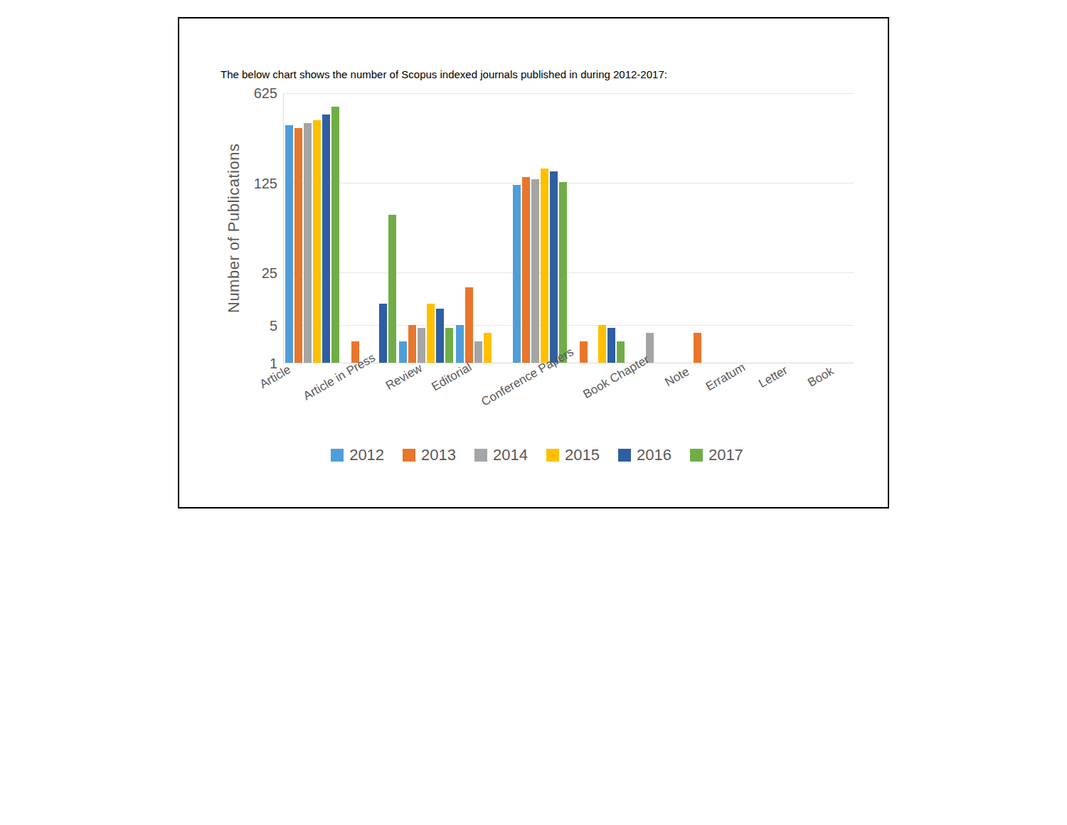The below chart shows the number of Scopus indexed journals published in during 2012-2017:
Number of Publications
625 125 25 5 1
Article
Article in Press
Review
Editorial
Conference Papers
Book Chapter
Note
Erratum
Letter
Book
2012
2013
2014
2015
2016
2017